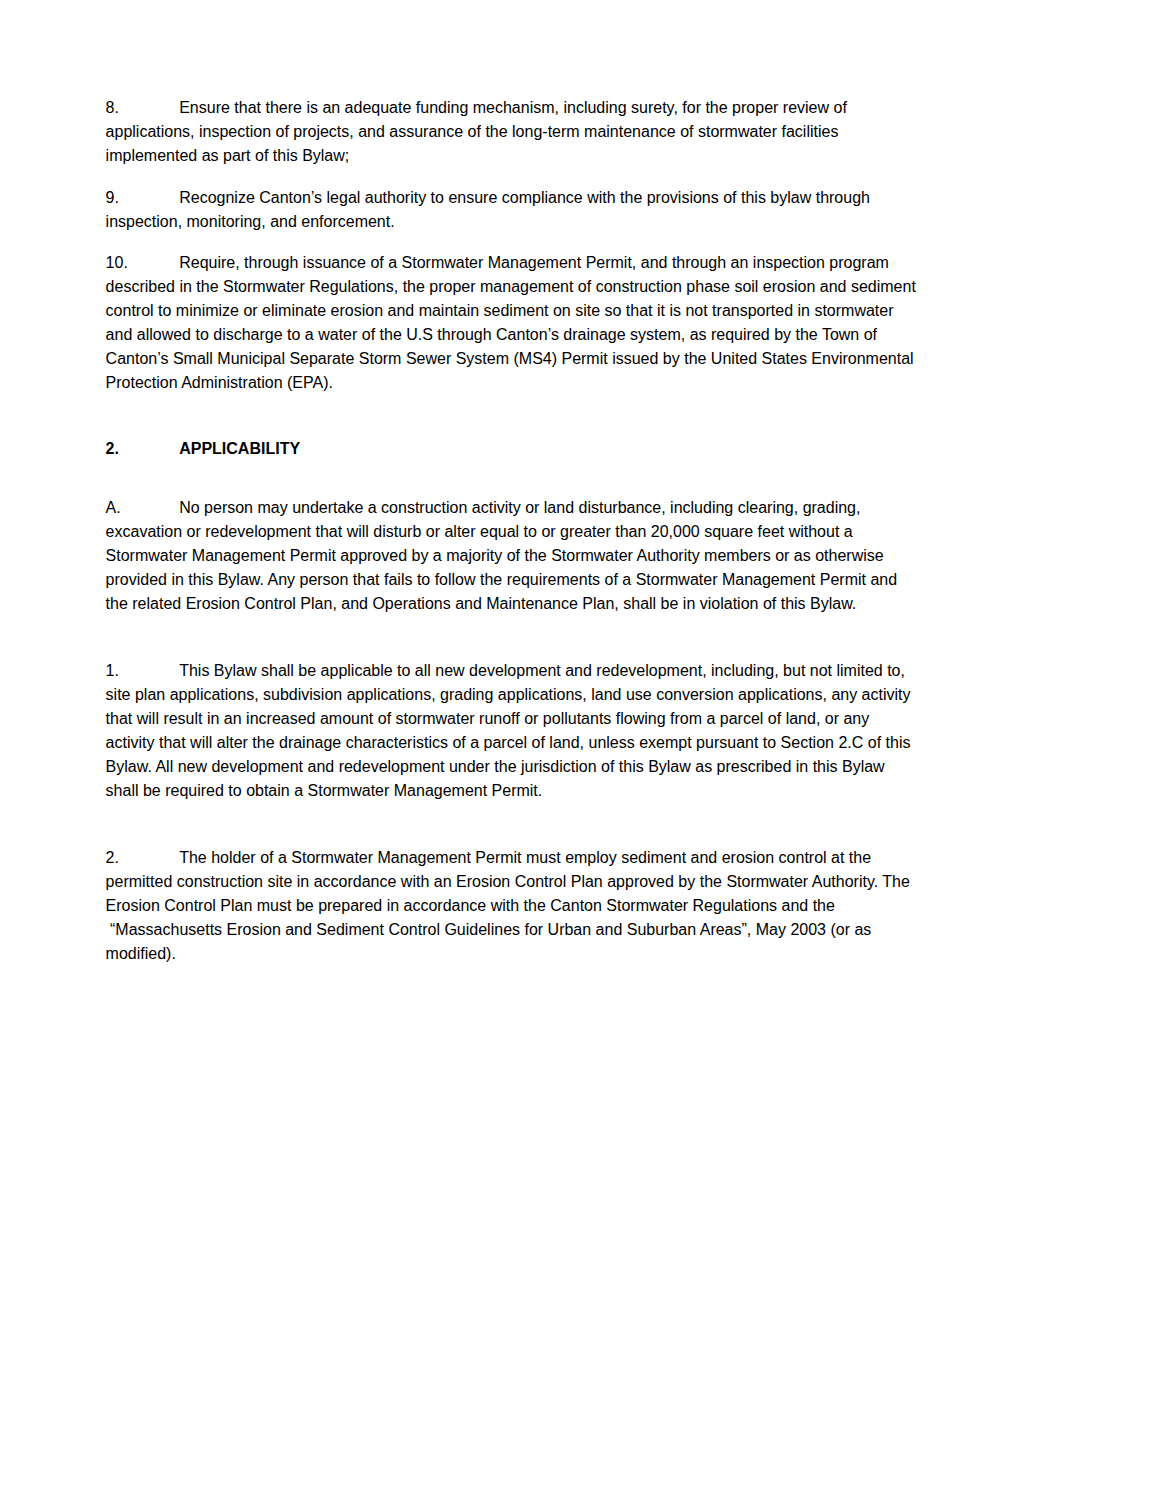8. Ensure that there is an adequate funding mechanism, including surety, for the proper review of applications, inspection of projects, and assurance of the long-term maintenance of stormwater facilities implemented as part of this Bylaw;
9. Recognize Canton’s legal authority to ensure compliance with the provisions of this bylaw through inspection, monitoring, and enforcement.
10. Require, through issuance of a Stormwater Management Permit, and through an inspection program described in the Stormwater Regulations, the proper management of construction phase soil erosion and sediment control to minimize or eliminate erosion and maintain sediment on site so that it is not transported in stormwater and allowed to discharge to a water of the U.S through Canton’s drainage system, as required by the Town of Canton’s Small Municipal Separate Storm Sewer System (MS4) Permit issued by the United States Environmental Protection Administration (EPA).
2. APPLICABILITY
A. No person may undertake a construction activity or land disturbance, including clearing, grading, excavation or redevelopment that will disturb or alter equal to or greater than 20,000 square feet without a Stormwater Management Permit approved by a majority of the Stormwater Authority members or as otherwise provided in this Bylaw. Any person that fails to follow the requirements of a Stormwater Management Permit and the related Erosion Control Plan, and Operations and Maintenance Plan, shall be in violation of this Bylaw.
1. This Bylaw shall be applicable to all new development and redevelopment, including, but not limited to, site plan applications, subdivision applications, grading applications, land use conversion applications, any activity that will result in an increased amount of stormwater runoff or pollutants flowing from a parcel of land, or any activity that will alter the drainage characteristics of a parcel of land, unless exempt pursuant to Section 2.C of this Bylaw. All new development and redevelopment under the jurisdiction of this Bylaw as prescribed in this Bylaw shall be required to obtain a Stormwater Management Permit.
2. The holder of a Stormwater Management Permit must employ sediment and erosion control at the permitted construction site in accordance with an Erosion Control Plan approved by the Stormwater Authority. The Erosion Control Plan must be prepared in accordance with the Canton Stormwater Regulations and the “Massachusetts Erosion and Sediment Control Guidelines for Urban and Suburban Areas”, May 2003 (or as modified).